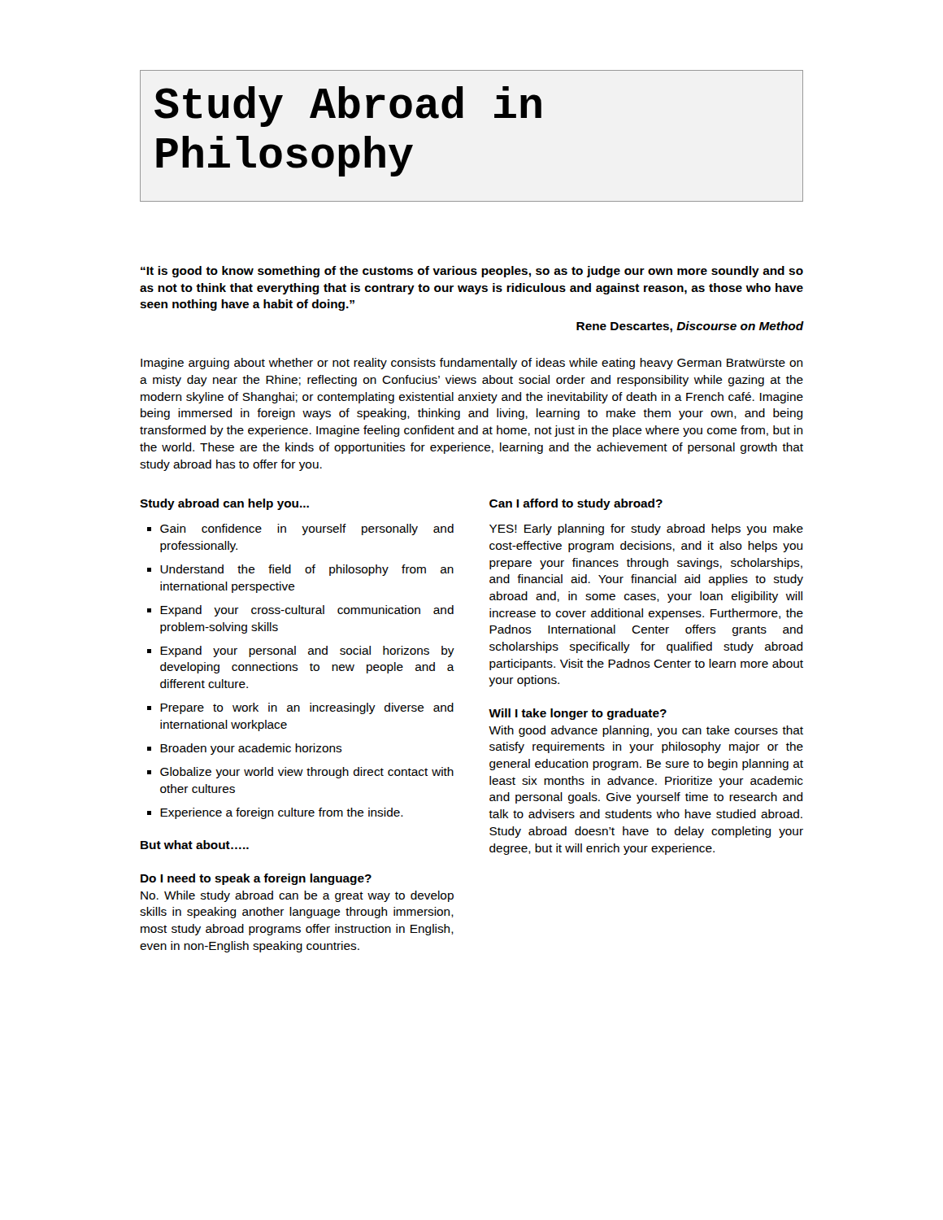Study Abroad in Philosophy
“It is good to know something of the customs of various peoples, so as to judge our own more soundly and so as not to think that everything that is contrary to our ways is ridiculous and against reason, as those who have seen nothing have a habit of doing.”
Rene Descartes, Discourse on Method
Imagine arguing about whether or not reality consists fundamentally of ideas while eating heavy German Bratwürste on a misty day near the Rhine; reflecting on Confucius’ views about social order and responsibility while gazing at the modern skyline of Shanghai; or contemplating existential anxiety and the inevitability of death in a French café. Imagine being immersed in foreign ways of speaking, thinking and living, learning to make them your own, and being transformed by the experience. Imagine feeling confident and at home, not just in the place where you come from, but in the world. These are the kinds of opportunities for experience, learning and the achievement of personal growth that study abroad has to offer for you.
Study abroad can help you...
Gain confidence in yourself personally and professionally.
Understand the field of philosophy from an international perspective
Expand your cross-cultural communication and problem-solving skills
Expand your personal and social horizons by developing connections to new people and a different culture.
Prepare to work in an increasingly diverse and international workplace
Broaden your academic horizons
Globalize your world view through direct contact with other cultures
Experience a foreign culture from the inside.
But what about…..
Do I need to speak a foreign language?
No. While study abroad can be a great way to develop skills in speaking another language through immersion, most study abroad programs offer instruction in English, even in non-English speaking countries.
Can I afford to study abroad?
YES! Early planning for study abroad helps you make cost-effective program decisions, and it also helps you prepare your finances through savings, scholarships, and financial aid. Your financial aid applies to study abroad and, in some cases, your loan eligibility will increase to cover additional expenses. Furthermore, the Padnos International Center offers grants and scholarships specifically for qualified study abroad participants. Visit the Padnos Center to learn more about your options.
Will I take longer to graduate?
With good advance planning, you can take courses that satisfy requirements in your philosophy major or the general education program. Be sure to begin planning at least six months in advance. Prioritize your academic and personal goals. Give yourself time to research and talk to advisers and students who have studied abroad. Study abroad doesn’t have to delay completing your degree, but it will enrich your experience.